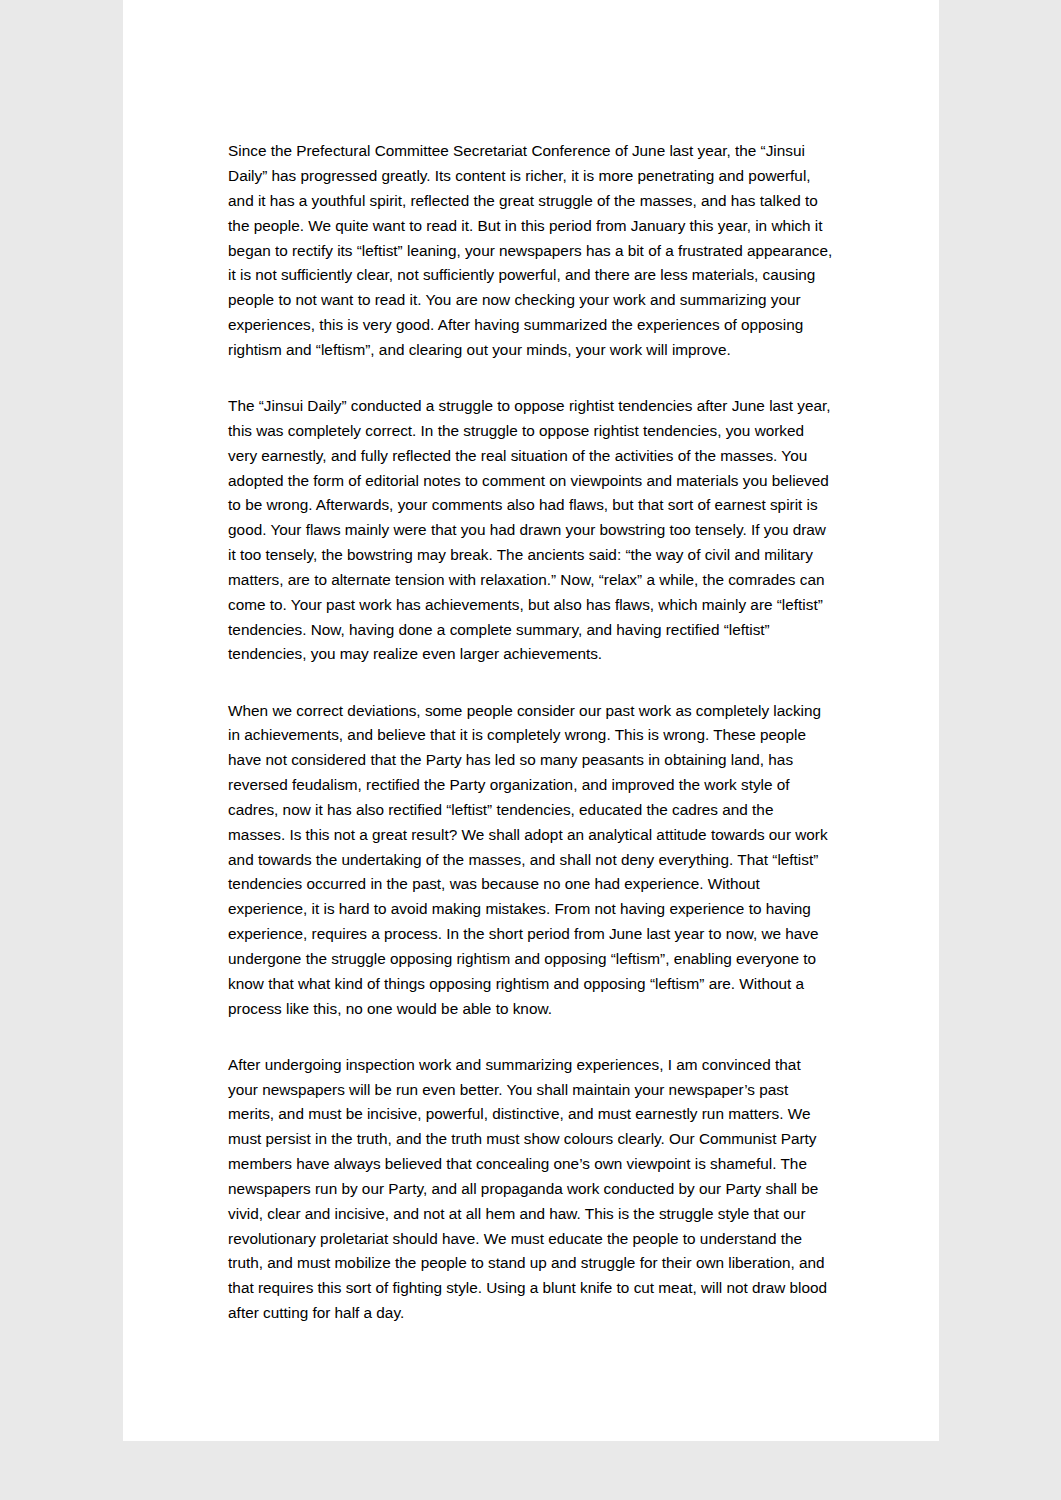Since the Prefectural Committee Secretariat Conference of June last year, the “Jinsui Daily” has progressed greatly. Its content is richer, it is more penetrating and powerful, and it has a youthful spirit, reflected the great struggle of the masses, and has talked to the people. We quite want to read it. But in this period from January this year, in which it began to rectify its “leftist” leaning, your newspapers has a bit of a frustrated appearance, it is not sufficiently clear, not sufficiently powerful, and there are less materials, causing people to not want to read it. You are now checking your work and summarizing your experiences, this is very good. After having summarized the experiences of opposing rightism and “leftism”, and clearing out your minds, your work will improve.
The “Jinsui Daily” conducted a struggle to oppose rightist tendencies after June last year, this was completely correct. In the struggle to oppose rightist tendencies, you worked very earnestly, and fully reflected the real situation of the activities of the masses. You adopted the form of editorial notes to comment on viewpoints and materials you believed to be wrong. Afterwards, your comments also had flaws, but that sort of earnest spirit is good. Your flaws mainly were that you had drawn your bowstring too tensely. If you draw it too tensely, the bowstring may break. The ancients said: “the way of civil and military matters, are to alternate tension with relaxation.” Now, “relax” a while, the comrades can come to. Your past work has achievements, but also has flaws, which mainly are “leftist” tendencies. Now, having done a complete summary, and having rectified “leftist” tendencies, you may realize even larger achievements.
When we correct deviations, some people consider our past work as completely lacking in achievements, and believe that it is completely wrong. This is wrong. These people have not considered that the Party has led so many peasants in obtaining land, has reversed feudalism, rectified the Party organization, and improved the work style of cadres, now it has also rectified “leftist” tendencies, educated the cadres and the masses. Is this not a great result? We shall adopt an analytical attitude towards our work and towards the undertaking of the masses, and shall not deny everything. That “leftist” tendencies occurred in the past, was because no one had experience. Without experience, it is hard to avoid making mistakes. From not having experience to having experience, requires a process. In the short period from June last year to now, we have undergone the struggle opposing rightism and opposing “leftism”, enabling everyone to know that what kind of things opposing rightism and opposing “leftism” are. Without a process like this, no one would be able to know.
After undergoing inspection work and summarizing experiences, I am convinced that your newspapers will be run even better. You shall maintain your newspaper’s past merits, and must be incisive, powerful, distinctive, and must earnestly run matters. We must persist in the truth, and the truth must show colours clearly. Our Communist Party members have always believed that concealing one’s own viewpoint is shameful. The newspapers run by our Party, and all propaganda work conducted by our Party shall be vivid, clear and incisive, and not at all hem and haw. This is the struggle style that our revolutionary proletariat should have. We must educate the people to understand the truth, and must mobilize the people to stand up and struggle for their own liberation, and that requires this sort of fighting style. Using a blunt knife to cut meat, will not draw blood after cutting for half a day.